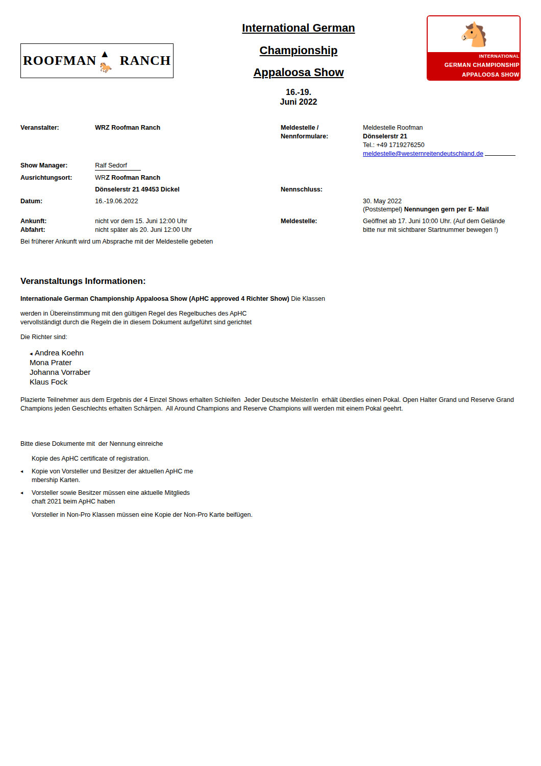ROOFMAN▲🐎RANCH
International German
Championship
Appaloosa Show
16.-19.
Juni 2022
🐴
INTERNATIONAL
GERMAN CHAMPIONSHIP
APPALOOSA SHOW
| Veranstalter: | WRZ Roofman Ranch | Meldestelle / Nennformulare: | Meldestelle Roofman Dönselerstr 21 Tel.: +49 1719276250 meldestelle@westernreitendeutschland.de |
| Show Manager: | Ralf Sedorf | | |
| Ausrichtungsort: | WR Z Roofman Ranch | | |
| | Dönselerstr 21 49453 Dickel | Nennschluss: | |
| Datum: | 16.-19.06.2022 | | 30. May 2022 (Poststempel) Nennungen gern per E- Mail |
| Ankunft: Abfahrt: | nicht vor dem 15. Juni 12:00 Uhr nicht später als 20. Juni 12:00 Uhr | Meldestelle: | Geöffnet ab 17. Juni 10:00 Uhr. (Auf dem Gelände bitte nur mit sichtbarer Startnummer bewegen !) |
| Bei früherer Ankunft wird um Absprache mit der Meldestelle gebeten | |
Veranstaltungs Informationen:
Internationale German Championship Appaloosa Show (ApHC approved 4 Richter Show) Die Klassen
werden in Übereinstimmung mit den gültigen Regel des Regelbuches des ApHC
vervollständigt durch die Regeln die in diesem Dokument aufgeführt sind gerichtet
Die Richter sind:
◂Andrea Koehn
Mona Prater
Johanna Vorraber
Klaus Fock
Plazierte Teilnehmer aus dem Ergebnis der 4 Einzel Shows erhalten Schleifen Jeder Deutsche Meister/in erhält überdies einen Pokal. Open Halter Grand und Reserve Grand Champions jeden Geschlechts erhalten Schärpen. All Around Champions and Reserve Champions will werden mit einem Pokal geehrt.
Bitte diese Dokumente mit der Nennung einreiche
Kopie des ApHC certificate of registration.
Kopie von Vorsteller und Besitzer der aktuellen ApHC me
mbership Karten.
Vorsteller sowie Besitzer müssen eine aktuelle Mitglieds
chaft 2021 beim ApHC haben
Vorsteller in Non-Pro Klassen müssen eine Kopie der Non-Pro Karte beifügen.